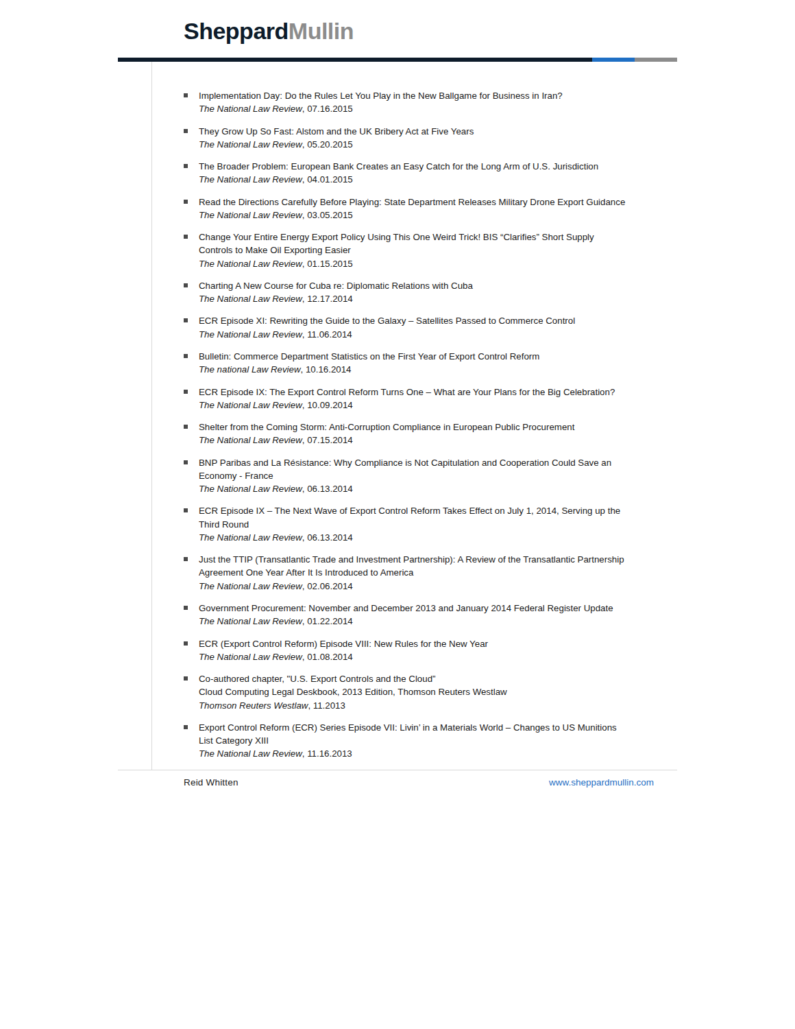Sheppard Mullin
Implementation Day: Do the Rules Let You Play in the New Ballgame for Business in Iran?
The National Law Review, 07.16.2015
They Grow Up So Fast: Alstom and the UK Bribery Act at Five Years
The National Law Review, 05.20.2015
The Broader Problem: European Bank Creates an Easy Catch for the Long Arm of U.S. Jurisdiction
The National Law Review, 04.01.2015
Read the Directions Carefully Before Playing: State Department Releases Military Drone Export Guidance
The National Law Review, 03.05.2015
Change Your Entire Energy Export Policy Using This One Weird Trick! BIS “Clarifies” Short Supply Controls to Make Oil Exporting Easier
The National Law Review, 01.15.2015
Charting A New Course for Cuba re: Diplomatic Relations with Cuba
The National Law Review, 12.17.2014
ECR Episode XI: Rewriting the Guide to the Galaxy – Satellites Passed to Commerce Control
The National Law Review, 11.06.2014
Bulletin: Commerce Department Statistics on the First Year of Export Control Reform
The national Law Review, 10.16.2014
ECR Episode IX: The Export Control Reform Turns One – What are Your Plans for the Big Celebration?
The National Law Review, 10.09.2014
Shelter from the Coming Storm: Anti-Corruption Compliance in European Public Procurement
The National Law Review, 07.15.2014
BNP Paribas and La Résistance: Why Compliance is Not Capitulation and Cooperation Could Save an Economy - France
The National Law Review, 06.13.2014
ECR Episode IX – The Next Wave of Export Control Reform Takes Effect on July 1, 2014, Serving up the Third Round
The National Law Review, 06.13.2014
Just the TTIP (Transatlantic Trade and Investment Partnership): A Review of the Transatlantic Partnership Agreement One Year After It Is Introduced to America
The National Law Review, 02.06.2014
Government Procurement: November and December 2013 and January 2014 Federal Register Update
The National Law Review, 01.22.2014
ECR (Export Control Reform) Episode VIII: New Rules for the New Year
The National Law Review, 01.08.2014
Co-authored chapter, "U.S. Export Controls and the Cloud”
Cloud Computing Legal Deskbook, 2013 Edition, Thomson Reuters Westlaw
Thomson Reuters Westlaw, 11.2013
Export Control Reform (ECR) Series Episode VII: Livin’ in a Materials World – Changes to US Munitions List Category XIII
The National Law Review, 11.16.2013
Reid Whitten
www.sheppardmullin.com